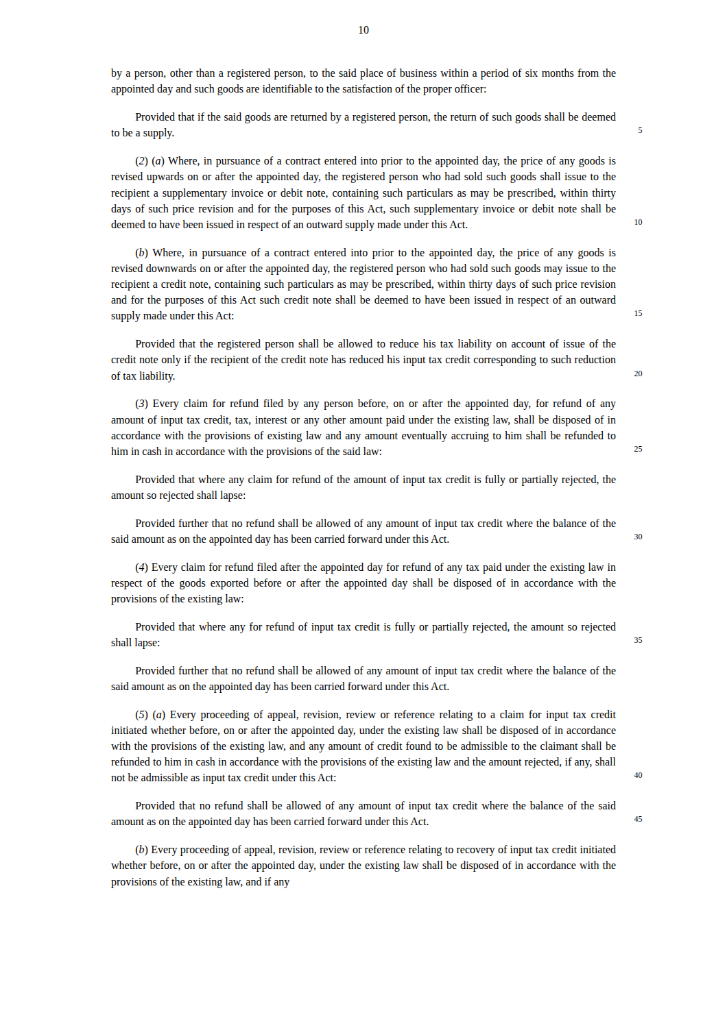10
by a person, other than a registered person, to the said place of business within a period of six months from the appointed day and such goods are identifiable to the satisfaction of the proper officer:
Provided that if the said goods are returned by a registered person, the return of such goods shall be deemed to be a supply.5
(2) (a) Where, in pursuance of a contract entered into prior to the appointed day, the price of any goods is revised upwards on or after the appointed day, the registered person who had sold such goods shall issue to the recipient a supplementary invoice or debit note, containing such particulars as may be prescribed, within thirty days of such price revision and for the purposes of this Act, such supplementary invoice or debit note shall be deemed to have been issued in respect of an outward supply made under this Act.10
(b) Where, in pursuance of a contract entered into prior to the appointed day, the price of any goods is revised downwards on or after the appointed day, the registered person who had sold such goods may issue to the recipient a credit note, containing such particulars as may be prescribed, within thirty days of such price revision and for the purposes of this Act such credit note shall be deemed to have been issued in respect of an outward supply made under this Act:15
Provided that the registered person shall be allowed to reduce his tax liability on account of issue of the credit note only if the recipient of the credit note has reduced his input tax credit corresponding to such reduction of tax liability.20
(3) Every claim for refund filed by any person before, on or after the appointed day, for refund of any amount of input tax credit, tax, interest or any other amount paid under the existing law, shall be disposed of in accordance with the provisions of existing law and any amount eventually accruing to him shall be refunded to him in cash in accordance with the provisions of the said law:25
Provided that where any claim for refund of the amount of input tax credit is fully or partially rejected, the amount so rejected shall lapse:
Provided further that no refund shall be allowed of any amount of input tax credit where the balance of the said amount as on the appointed day has been carried forward under this Act.30
(4) Every claim for refund filed after the appointed day for refund of any tax paid under the existing law in respect of the goods exported before or after the appointed day shall be disposed of in accordance with the provisions of the existing law:
Provided that where any for refund of input tax credit is fully or partially rejected, the amount so rejected shall lapse:35
Provided further that no refund shall be allowed of any amount of input tax credit where the balance of the said amount as on the appointed day has been carried forward under this Act.
(5) (a) Every proceeding of appeal, revision, review or reference relating to a claim for input tax credit initiated whether before, on or after the appointed day, under the existing law shall be disposed of in accordance with the provisions of the existing law, and any amount of credit found to be admissible to the claimant shall be refunded to him in cash in accordance with the provisions of the existing law and the amount rejected, if any, shall not be admissible as input tax credit under this Act:40
Provided that no refund shall be allowed of any amount of input tax credit where the balance of the said amount as on the appointed day has been carried forward under this Act.45
(b) Every proceeding of appeal, revision, review or reference relating to recovery of input tax credit initiated whether before, on or after the appointed day, under the existing law shall be disposed of in accordance with the provisions of the existing law, and if any